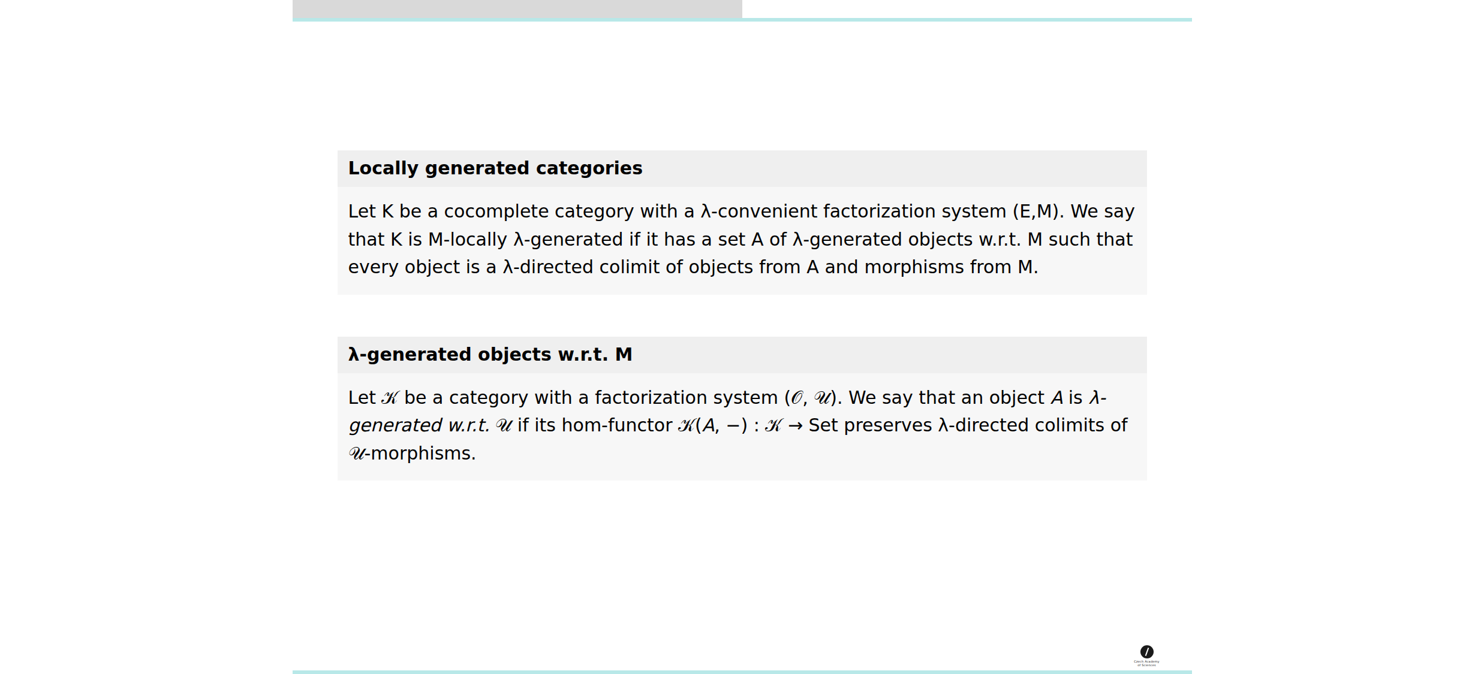15 of 34
Locally generated categories
Let K be a cocomplete category with a λ-convenient factorization system (E,M). We say that K is M-locally λ-generated if it has a set A of λ-generated objects w.r.t. M such that every object is a λ-directed colimit of objects from A and morphisms from M.
λ-generated objects w.r.t. M
Let 𝒦 be a category with a factorization system (𝒪, 𝒰). We say that an object A is λ-generated w.r.t. 𝒰 if its hom-functor 𝒦(A, −) : 𝒦 → Set preserves λ-directed colimits of 𝒰-morphisms.
Czech Academy
of Sciences